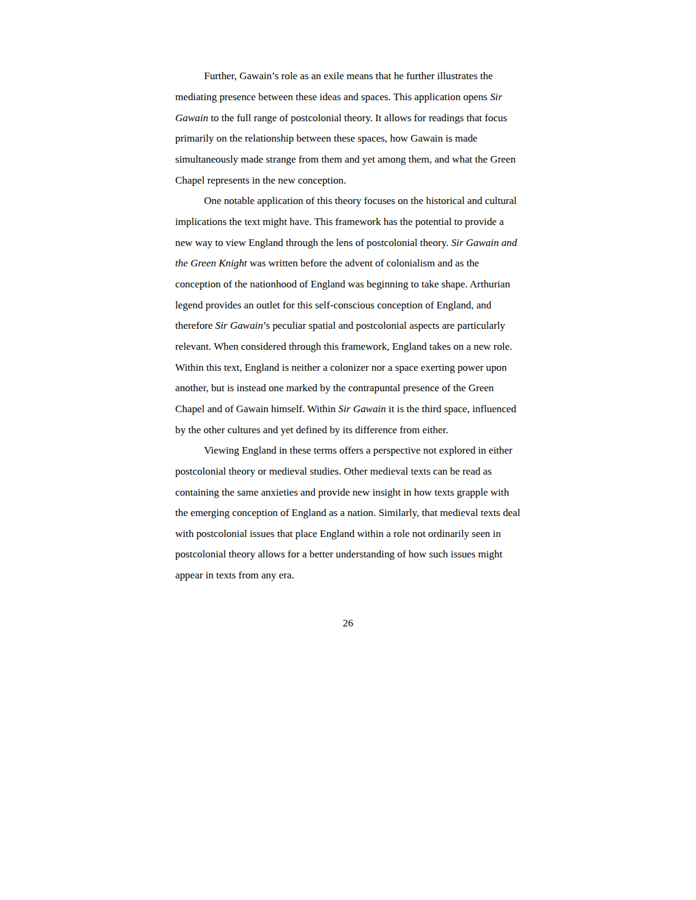Further, Gawain’s role as an exile means that he further illustrates the mediating presence between these ideas and spaces. This application opens Sir Gawain to the full range of postcolonial theory. It allows for readings that focus primarily on the relationship between these spaces, how Gawain is made simultaneously made strange from them and yet among them, and what the Green Chapel represents in the new conception.
One notable application of this theory focuses on the historical and cultural implications the text might have. This framework has the potential to provide a new way to view England through the lens of postcolonial theory. Sir Gawain and the Green Knight was written before the advent of colonialism and as the conception of the nationhood of England was beginning to take shape. Arthurian legend provides an outlet for this self-conscious conception of England, and therefore Sir Gawain’s peculiar spatial and postcolonial aspects are particularly relevant. When considered through this framework, England takes on a new role. Within this text, England is neither a colonizer nor a space exerting power upon another, but is instead one marked by the contrapuntal presence of the Green Chapel and of Gawain himself. Within Sir Gawain it is the third space, influenced by the other cultures and yet defined by its difference from either.
Viewing England in these terms offers a perspective not explored in either postcolonial theory or medieval studies. Other medieval texts can be read as containing the same anxieties and provide new insight in how texts grapple with the emerging conception of England as a nation. Similarly, that medieval texts deal with postcolonial issues that place England within a role not ordinarily seen in postcolonial theory allows for a better understanding of how such issues might appear in texts from any era.
26